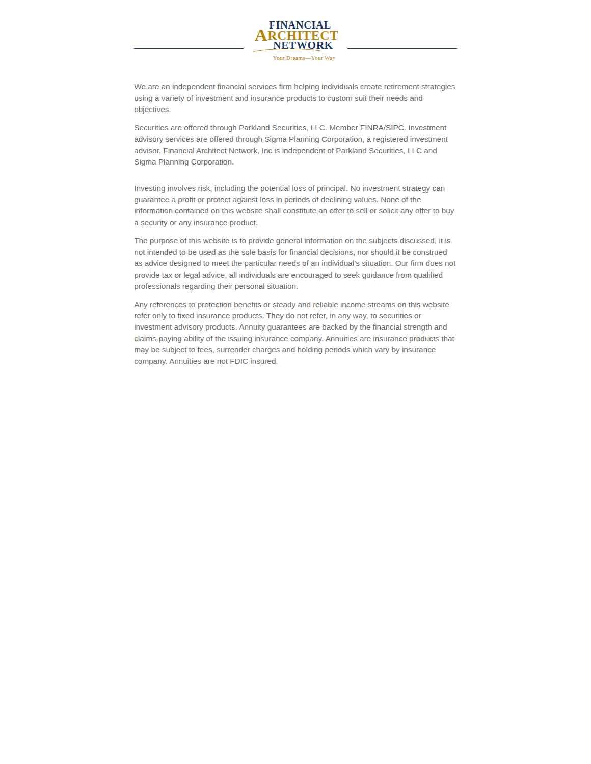FINANCIAL ARCHITECT NETWORK Your Dreams—Your Way
We are an independent financial services firm helping individuals create retirement strategies using a variety of investment and insurance products to custom suit their needs and objectives.
Securities are offered through Parkland Securities, LLC. Member FINRA/SIPC. Investment advisory services are offered through Sigma Planning Corporation, a registered investment advisor. Financial Architect Network, Inc is independent of Parkland Securities, LLC and Sigma Planning Corporation.
Investing involves risk, including the potential loss of principal. No investment strategy can guarantee a profit or protect against loss in periods of declining values. None of the information contained on this website shall constitute an offer to sell or solicit any offer to buy a security or any insurance product.
The purpose of this website is to provide general information on the subjects discussed, it is not intended to be used as the sole basis for financial decisions, nor should it be construed as advice designed to meet the particular needs of an individual’s situation. Our firm does not provide tax or legal advice, all individuals are encouraged to seek guidance from qualified professionals regarding their personal situation.
Any references to protection benefits or steady and reliable income streams on this website refer only to fixed insurance products. They do not refer, in any way, to securities or investment advisory products. Annuity guarantees are backed by the financial strength and claims-paying ability of the issuing insurance company. Annuities are insurance products that may be subject to fees, surrender charges and holding periods which vary by insurance company. Annuities are not FDIC insured.